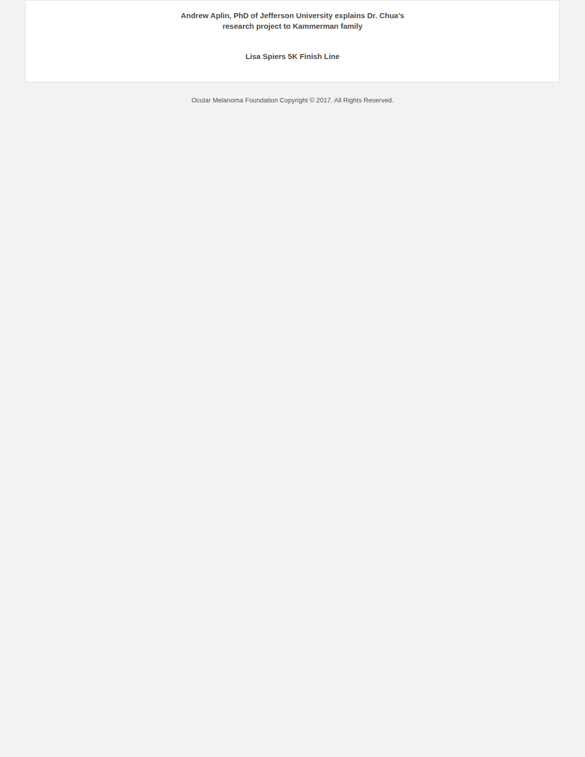Andrew Aplin, PhD of Jefferson University explains Dr. Chua's research project to Kammerman family
Lisa Spiers 5K Finish Line
Ocular Melanoma Foundation Copyright © 2017. All Rights Reserved.